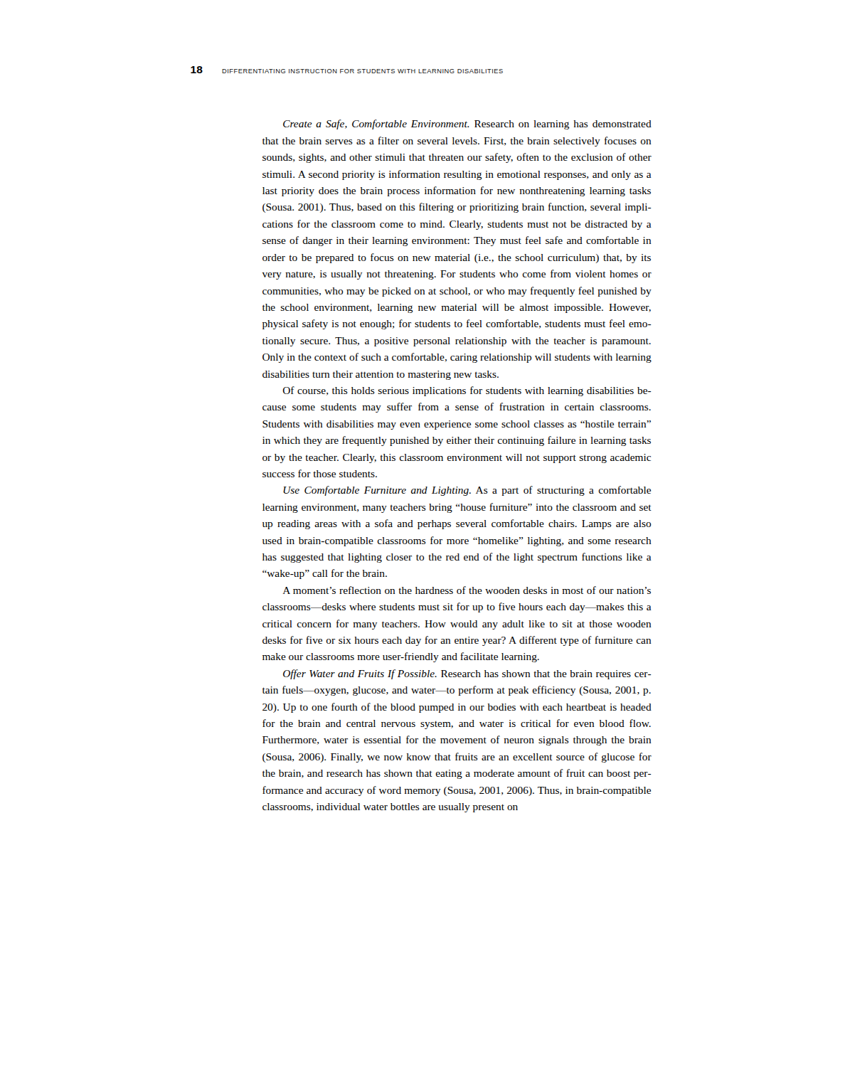18 Differentiating Instruction for Students With Learning Disabilities
Create a Safe, Comfortable Environment. Research on learning has demonstrated that the brain serves as a filter on several levels. First, the brain selectively focuses on sounds, sights, and other stimuli that threaten our safety, often to the exclusion of other stimuli. A second priority is information resulting in emotional responses, and only as a last priority does the brain process information for new nonthreatening learning tasks (Sousa. 2001). Thus, based on this filtering or prioritizing brain function, several implications for the classroom come to mind. Clearly, students must not be distracted by a sense of danger in their learning environment: They must feel safe and comfortable in order to be prepared to focus on new material (i.e., the school curriculum) that, by its very nature, is usually not threatening. For students who come from violent homes or communities, who may be picked on at school, or who may frequently feel punished by the school environment, learning new material will be almost impossible. However, physical safety is not enough; for students to feel comfortable, students must feel emotionally secure. Thus, a positive personal relationship with the teacher is paramount. Only in the context of such a comfortable, caring relationship will students with learning disabilities turn their attention to mastering new tasks.
Of course, this holds serious implications for students with learning disabilities because some students may suffer from a sense of frustration in certain classrooms. Students with disabilities may even experience some school classes as “hostile terrain” in which they are frequently punished by either their continuing failure in learning tasks or by the teacher. Clearly, this classroom environment will not support strong academic success for those students.
Use Comfortable Furniture and Lighting. As a part of structuring a comfortable learning environment, many teachers bring “house furniture” into the classroom and set up reading areas with a sofa and perhaps several comfortable chairs. Lamps are also used in brain-compatible classrooms for more “homelike” lighting, and some research has suggested that lighting closer to the red end of the light spectrum functions like a “wake-up” call for the brain.
A moment’s reflection on the hardness of the wooden desks in most of our nation’s classrooms—desks where students must sit for up to five hours each day—makes this a critical concern for many teachers. How would any adult like to sit at those wooden desks for five or six hours each day for an entire year? A different type of furniture can make our classrooms more user-friendly and facilitate learning.
Offer Water and Fruits If Possible. Research has shown that the brain requires certain fuels—oxygen, glucose, and water—to perform at peak efficiency (Sousa, 2001, p. 20). Up to one fourth of the blood pumped in our bodies with each heartbeat is headed for the brain and central nervous system, and water is critical for even blood flow. Furthermore, water is essential for the movement of neuron signals through the brain (Sousa, 2006). Finally, we now know that fruits are an excellent source of glucose for the brain, and research has shown that eating a moderate amount of fruit can boost performance and accuracy of word memory (Sousa, 2001, 2006). Thus, in brain-compatible classrooms, individual water bottles are usually present on